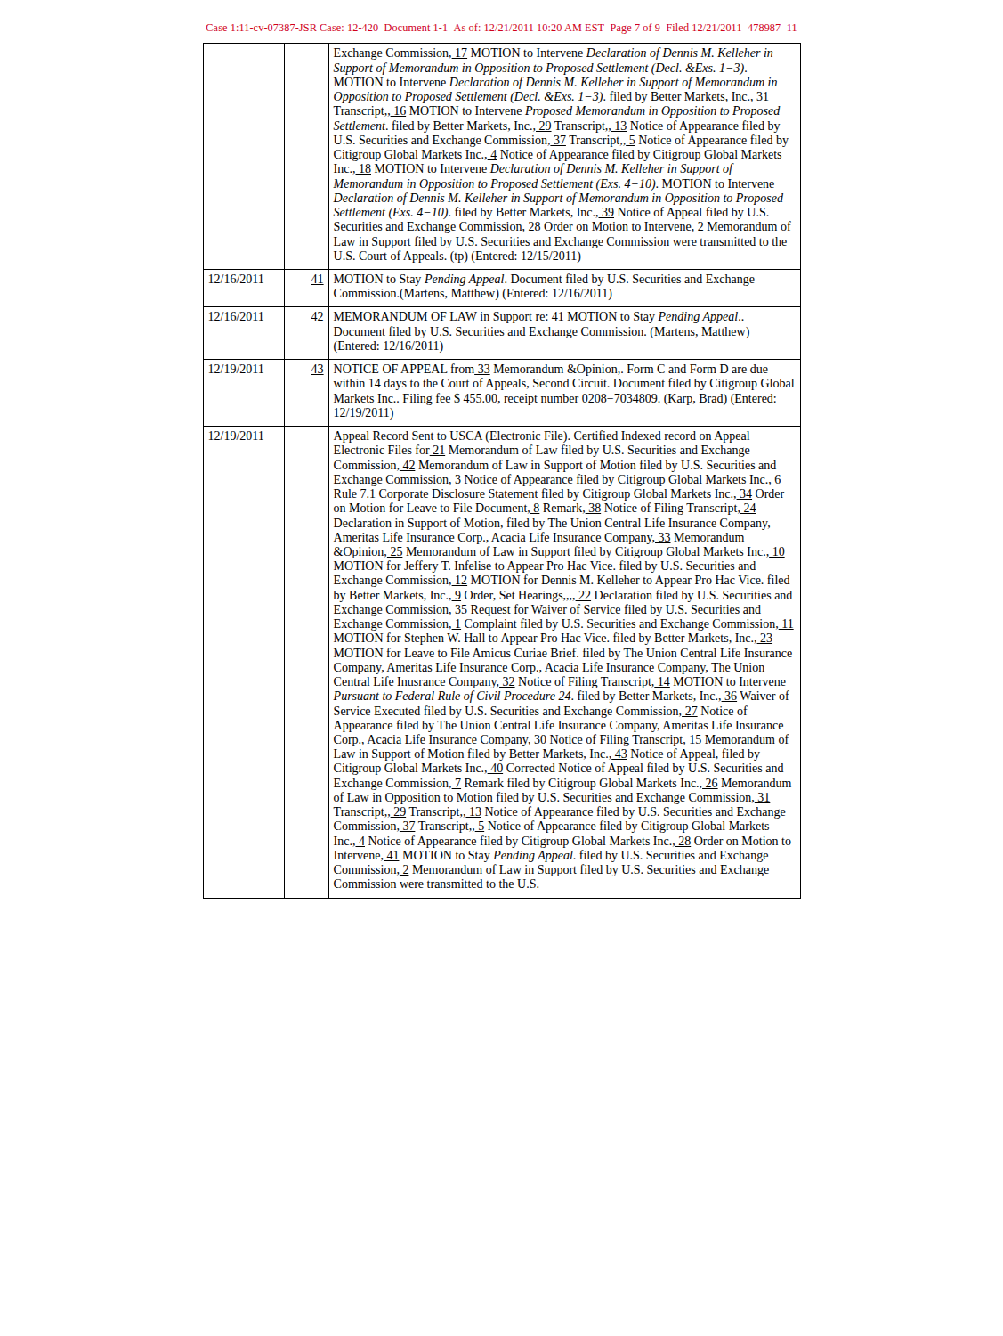Case 1:11-cv-07387-JSR Case: 12-420 Document 1-1 As of: 12/21/2011 10:20 AM EST Page 7 of 9 Filed 12/21/2011 478987 11
| | | Exchange Commission, 17 MOTION to Intervene Declaration of Dennis M. Kelleher in Support of Memorandum in Opposition to Proposed Settlement (Decl. &Exs. 1−3) . MOTION to Intervene Declaration of Dennis M. Kelleher in Support of Memorandum in Opposition to Proposed Settlement (Decl. &Exs. 1−3) . filed by Better Markets, Inc., 31 Transcript,, 16 MOTION to Intervene Proposed Memorandum in Opposition to Proposed Settlement . filed by Better Markets, Inc., 29 Transcript,, 13 Notice of Appearance filed by U.S. Securities and Exchange Commission, 37 Transcript,, 5 Notice of Appearance filed by Citigroup Global Markets Inc., 4 Notice of Appearance filed by Citigroup Global Markets Inc., 18 MOTION to Intervene Declaration of Dennis M. Kelleher in Support of Memorandum in Opposition to Proposed Settlement (Exs. 4−10) . MOTION to Intervene Declaration of Dennis M. Kelleher in Support of Memorandum in Opposition to Proposed Settlement (Exs. 4−10) . filed by Better Markets, Inc., 39 Notice of Appeal filed by U.S. Securities and Exchange Commission, 28 Order on Motion to Intervene, 2 Memorandum of Law in Support filed by U.S. Securities and Exchange Commission were transmitted to the U.S. Court of Appeals. (tp) (Entered: 12/15/2011) |
| 12/16/2011 | 41 | MOTION to Stay Pending Appeal . Document filed by U.S. Securities and Exchange Commission.(Martens, Matthew) (Entered: 12/16/2011) |
| 12/16/2011 | 42 | MEMORANDUM OF LAW in Support re: 41 MOTION to Stay Pending Appeal .. Document filed by U.S. Securities and Exchange Commission. (Martens, Matthew) (Entered: 12/16/2011) |
| 12/19/2011 | 43 | NOTICE OF APPEAL from 33 Memorandum &Opinion,. Form C and Form D are due within 14 days to the Court of Appeals, Second Circuit. Document filed by Citigroup Global Markets Inc.. Filing fee $ 455.00, receipt number 0208−7034809. (Karp, Brad) (Entered: 12/19/2011) |
| 12/19/2011 | | Appeal Record Sent to USCA (Electronic File). Certified Indexed record on Appeal Electronic Files for 21 Memorandum of Law filed by U.S. Securities and Exchange Commission, 42 Memorandum of Law in Support of Motion filed by U.S. Securities and Exchange Commission, 3 Notice of Appearance filed by Citigroup Global Markets Inc., 6 Rule 7.1 Corporate Disclosure Statement filed by Citigroup Global Markets Inc., 34 Order on Motion for Leave to File Document, 8 Remark, 38 Notice of Filing Transcript, 24 Declaration in Support of Motion, filed by The Union Central Life Insurance Company, Ameritas Life Insurance Corp., Acacia Life Insurance Company, 33 Memorandum &Opinion, 25 Memorandum of Law in Support filed by Citigroup Global Markets Inc., 10 MOTION for Jeffery T. Infelise to Appear Pro Hac Vice. filed by U.S. Securities and Exchange Commission, 12 MOTION for Dennis M. Kelleher to Appear Pro Hac Vice. filed by Better Markets, Inc., 9 Order, Set Hearings,,,, 22 Declaration filed by U.S. Securities and Exchange Commission, 35 Request for Waiver of Service filed by U.S. Securities and Exchange Commission, 1 Complaint filed by U.S. Securities and Exchange Commission, 11 MOTION for Stephen W. Hall to Appear Pro Hac Vice. filed by Better Markets, Inc., 23 MOTION for Leave to File Amicus Curiae Brief. filed by The Union Central Life Insurance Company, Ameritas Life Insurance Corp., Acacia Life Insurance Company, The Union Central Life Inusrance Company, 32 Notice of Filing Transcript, 14 MOTION to Intervene Pursuant to Federal Rule of Civil Procedure 24 . filed by Better Markets, Inc., 36 Waiver of Service Executed filed by U.S. Securities and Exchange Commission, 27 Notice of Appearance filed by The Union Central Life Insurance Company, Ameritas Life Insurance Corp., Acacia Life Insurance Company, 30 Notice of Filing Transcript, 15 Memorandum of Law in Support of Motion filed by Better Markets, Inc., 43 Notice of Appeal, filed by Citigroup Global Markets Inc., 40 Corrected Notice of Appeal filed by U.S. Securities and Exchange Commission, 7 Remark filed by Citigroup Global Markets Inc., 26 Memorandum of Law in Opposition to Motion filed by U.S. Securities and Exchange Commission, 31 Transcript,, 29 Transcript,, 13 Notice of Appearance filed by U.S. Securities and Exchange Commission, 37 Transcript,, 5 Notice of Appearance filed by Citigroup Global Markets Inc., 4 Notice of Appearance filed by Citigroup Global Markets Inc., 28 Order on Motion to Intervene, 41 MOTION to Stay Pending Appeal . filed by U.S. Securities and Exchange Commission, 2 Memorandum of Law in Support filed by U.S. Securities and Exchange Commission were transmitted to the U.S. |